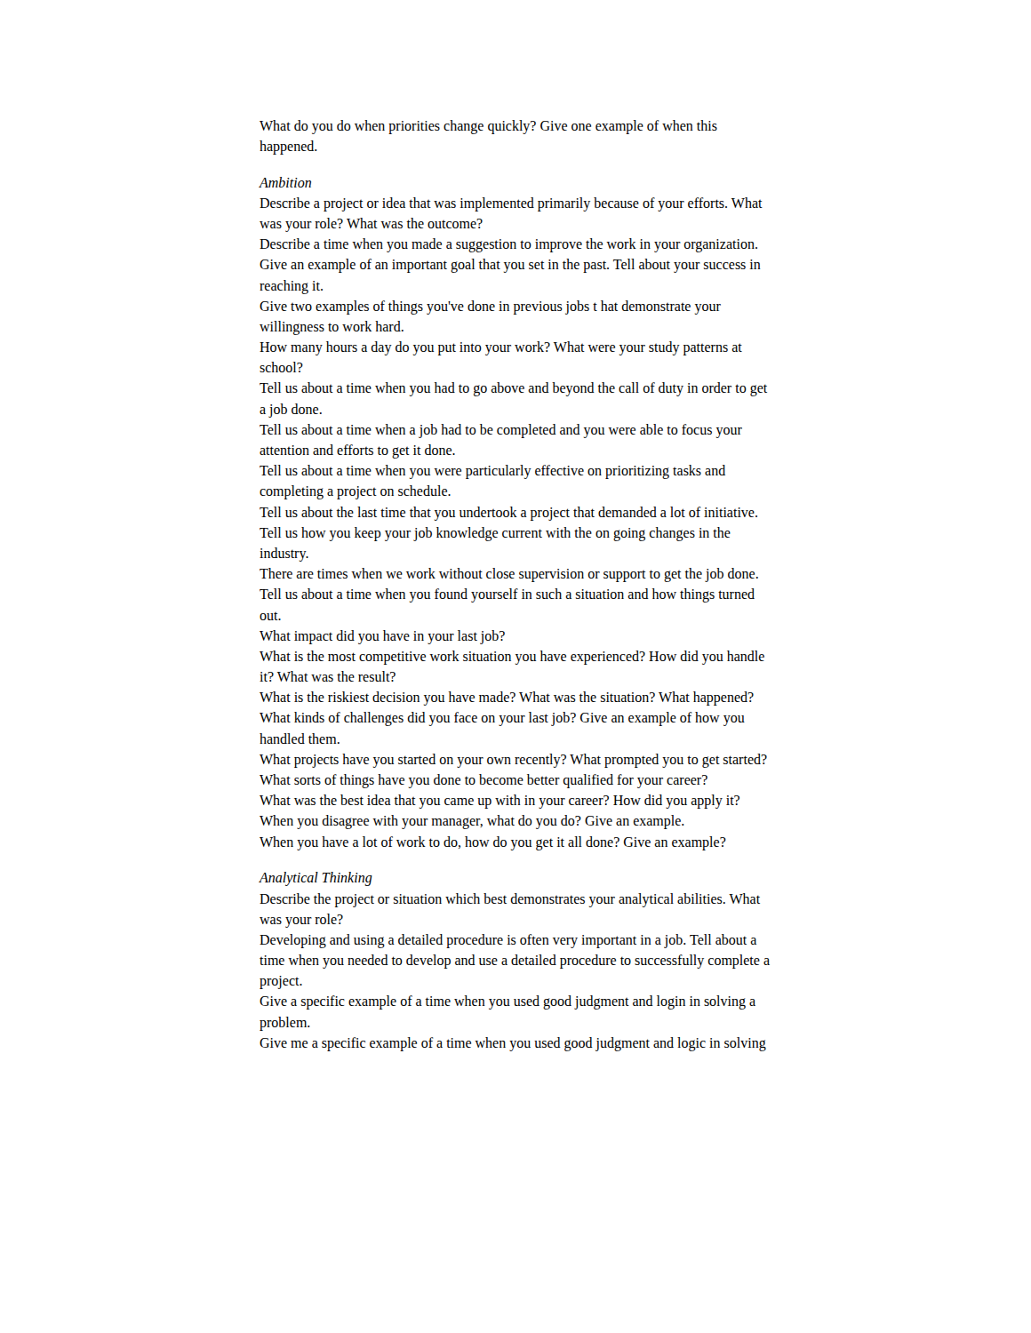What do you do when priorities change quickly? Give one example of when this happened.
Ambition
Describe a project or idea that was implemented primarily because of your efforts. What was your role? What was the outcome?
Describe a time when you made a suggestion to improve the work in your organization.
Give an example of an important goal that you set in the past. Tell about your success in reaching it.
Give two examples of things you've done in previous jobs t hat demonstrate your willingness to work hard.
How many hours a day do you put into your work? What were your study patterns at school?
Tell us about a time when you had to go above and beyond the call of duty in order to get a job done.
Tell us about a time when a job had to be completed and you were able to focus your attention and efforts to get it done.
Tell us about a time when you were particularly effective on prioritizing tasks and completing a project on schedule.
Tell us about the last time that you undertook a project that demanded a lot of initiative.
Tell us how you keep your job knowledge current with the on going changes in the industry.
There are times when we work without close supervision or support to get the job done. Tell us about a time when you found yourself in such a situation and how things turned out.
What impact did you have in your last job?
What is the most competitive work situation you have experienced? How did you handle it? What was the result?
What is the riskiest decision you have made? What was the situation? What happened?
What kinds of challenges did you face on your last job? Give an example of how you handled them.
What projects have you started on your own recently? What prompted you to get started?
What sorts of things have you done to become better qualified for your career?
What was the best idea that you came up with in your career? How did you apply it?
When you disagree with your manager, what do you do? Give an example.
When you have a lot of work to do, how do you get it all done? Give an example?
Analytical Thinking
Describe the project or situation which best demonstrates your analytical abilities. What was your role?
Developing and using a detailed procedure is often very important in a job. Tell about a time when you needed to develop and use a detailed procedure to successfully complete a project.
Give a specific example of a time when you used good judgment and login in solving a problem.
Give me a specific example of a time when you used good judgment and logic in solving